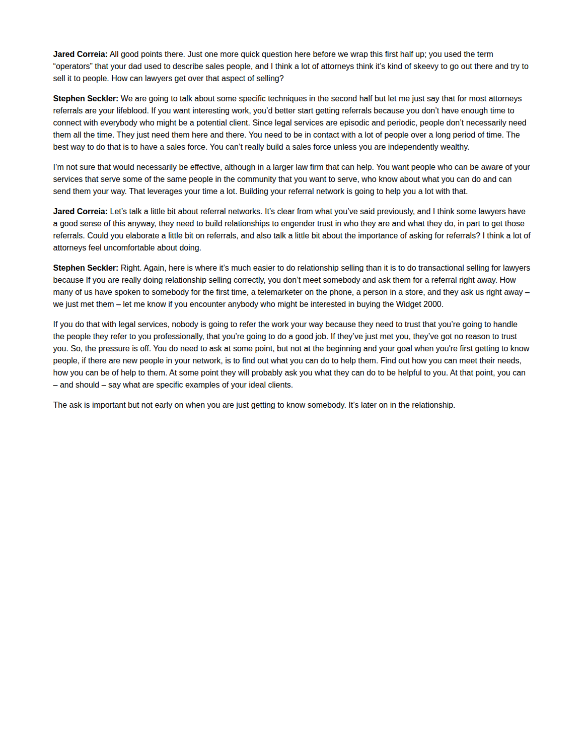Jared Correia: All good points there. Just one more quick question here before we wrap this first half up; you used the term “operators” that your dad used to describe sales people, and I think a lot of attorneys think it’s kind of skeevy to go out there and try to sell it to people. How can lawyers get over that aspect of selling?
Stephen Seckler: We are going to talk about some specific techniques in the second half but let me just say that for most attorneys referrals are your lifeblood. If you want interesting work, you’d better start getting referrals because you don’t have enough time to connect with everybody who might be a potential client. Since legal services are episodic and periodic, people don’t necessarily need them all the time. They just need them here and there. You need to be in contact with a lot of people over a long period of time. The best way to do that is to have a sales force. You can’t really build a sales force unless you are independently wealthy.
I’m not sure that would necessarily be effective, although in a larger law firm that can help. You want people who can be aware of your services that serve some of the same people in the community that you want to serve, who know about what you can do and can send them your way. That leverages your time a lot. Building your referral network is going to help you a lot with that.
Jared Correia: Let’s talk a little bit about referral networks. It’s clear from what you’ve said previously, and I think some lawyers have a good sense of this anyway, they need to build relationships to engender trust in who they are and what they do, in part to get those referrals. Could you elaborate a little bit on referrals, and also talk a little bit about the importance of asking for referrals? I think a lot of attorneys feel uncomfortable about doing.
Stephen Seckler: Right. Again, here is where it’s much easier to do relationship selling than it is to do transactional selling for lawyers because If you are really doing relationship selling correctly, you don’t meet somebody and ask them for a referral right away. How many of us have spoken to somebody for the first time, a telemarketer on the phone, a person in a store, and they ask us right away – we just met them – let me know if you encounter anybody who might be interested in buying the Widget 2000.
If you do that with legal services, nobody is going to refer the work your way because they need to trust that you’re going to handle the people they refer to you professionally, that you’re going to do a good job. If they’ve just met you, they’ve got no reason to trust you. So, the pressure is off. You do need to ask at some point, but not at the beginning and your goal when you're first getting to know people, if there are new people in your network, is to find out what you can do to help them. Find out how you can meet their needs, how you can be of help to them. At some point they will probably ask you what they can do to be helpful to you. At that point, you can – and should – say what are specific examples of your ideal clients.
The ask is important but not early on when you are just getting to know somebody. It’s later on in the relationship.